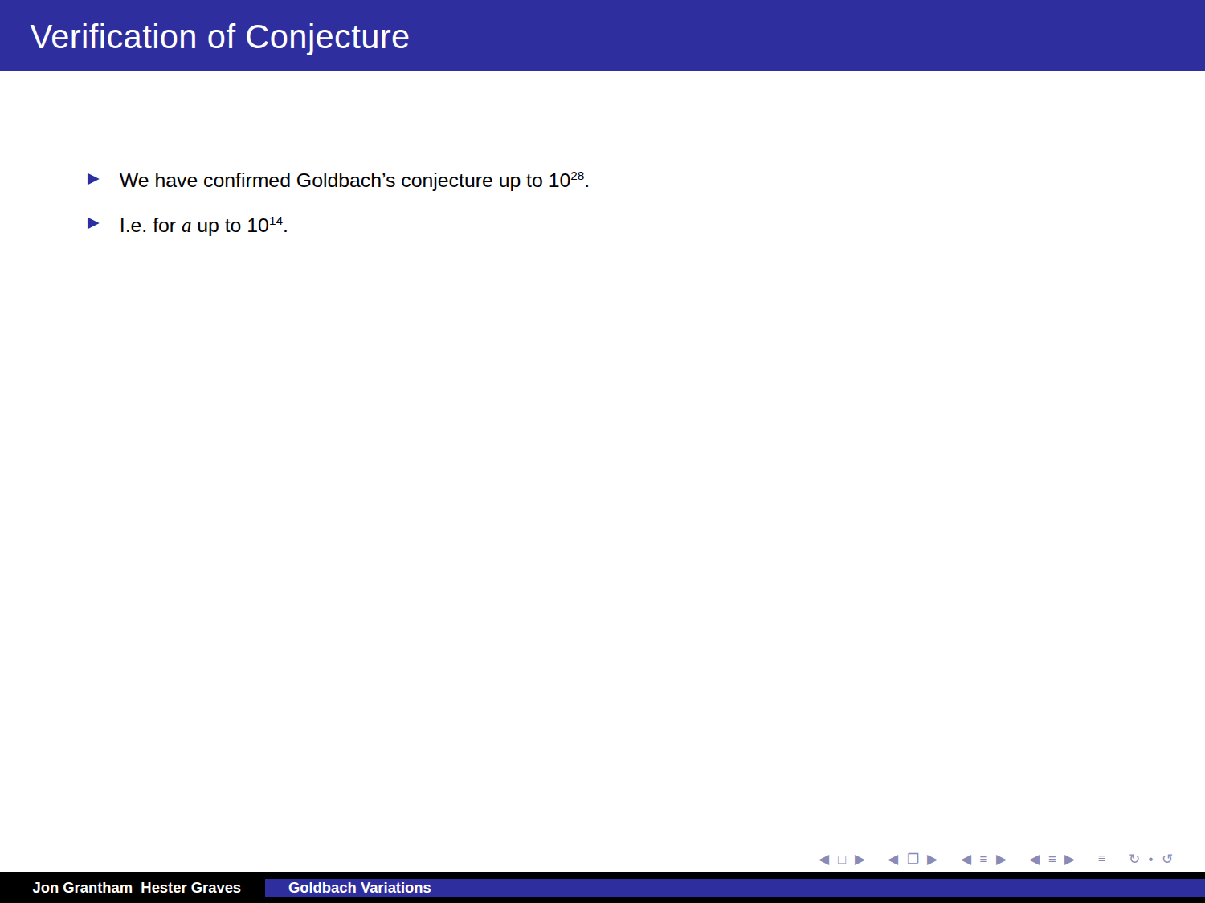Verification of Conjecture
We have confirmed Goldbach’s conjecture up to 1028.
I.e. for a up to 1014.
◀ □ ▶ ◀ ❐ ▶ ◀ ≡ ▶ ◀ ≡ ▶ ≡ ↻ • ↺
Jon Grantham Hester Graves
Goldbach Variations